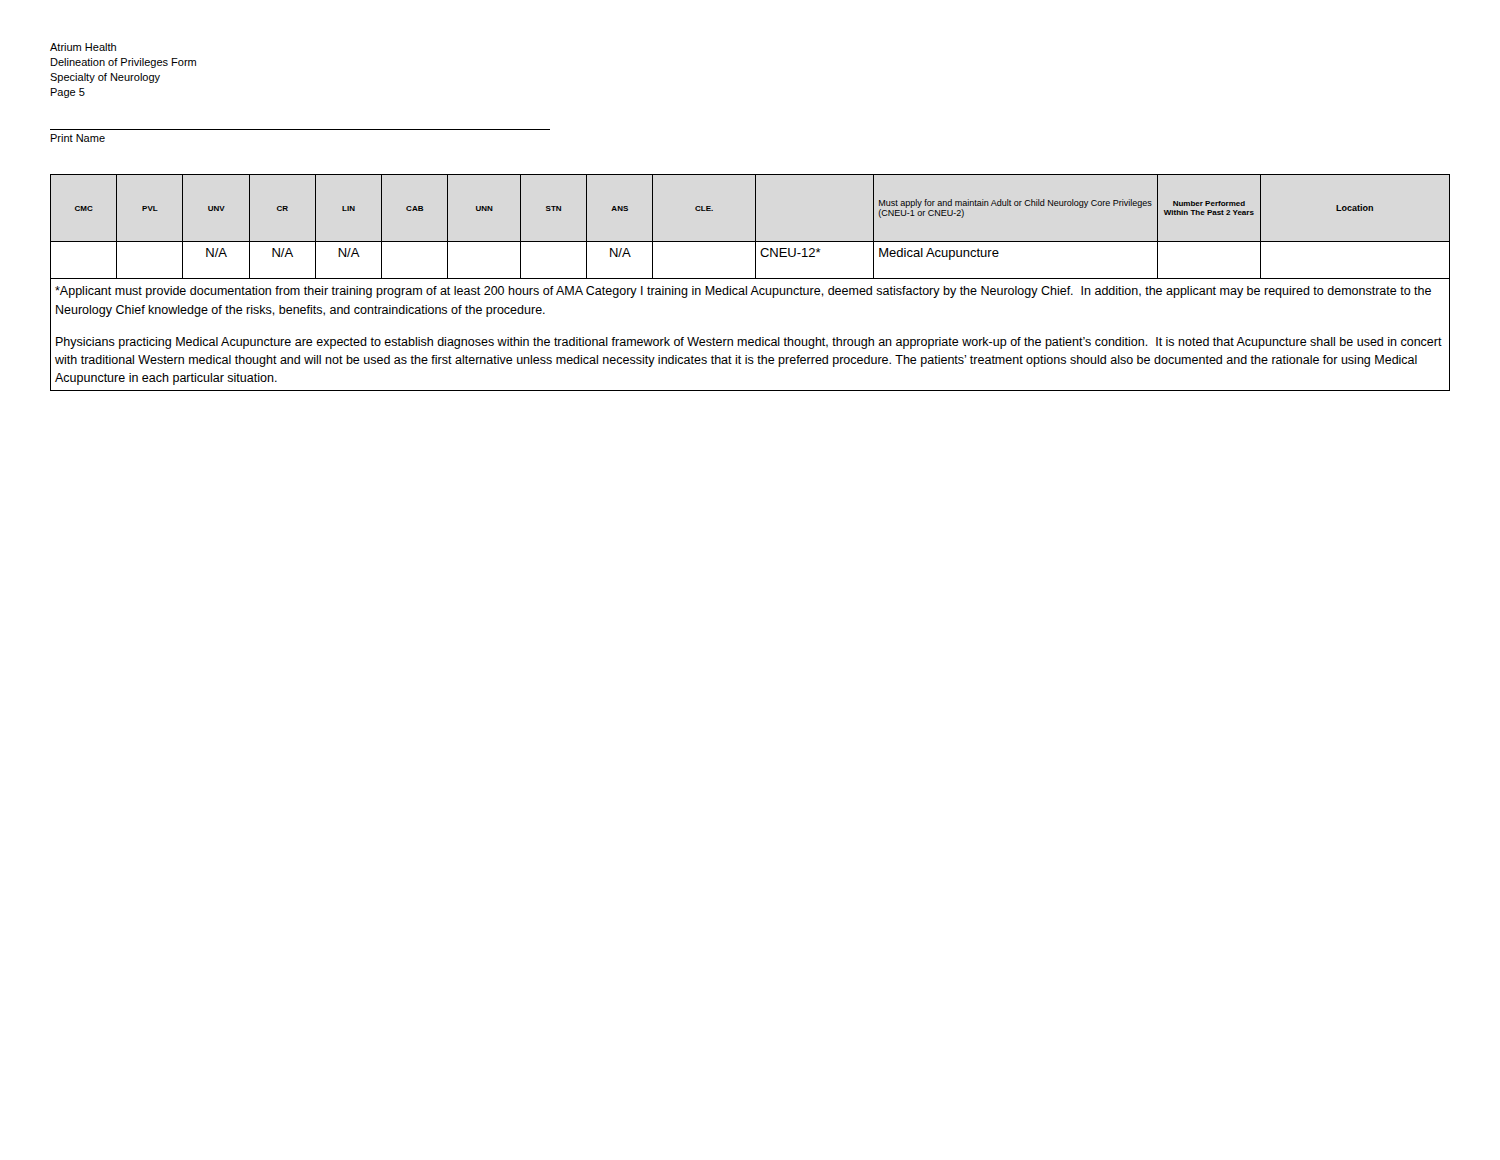Atrium Health
Delineation of Privileges Form
Specialty of Neurology
Page 5
Print Name
| CMC | PVL | UNV | CR | LIN | CAB | UNN | STN | ANS | CLE. | | Must apply for and maintain Adult or Child Neurology Core Privileges (CNEU-1 or CNEU-2) | Number Performed Within The Past 2 Years | Location |
| --- | --- | --- | --- | --- | --- | --- | --- | --- | --- | --- | --- | --- | --- |
| | | N/A | N/A | N/A | | | | N/A | | CNEU-12* | Medical Acupuncture | | |
| *Applicant must provide documentation from their training program of at least 200 hours of AMA Category I training in Medical Acupuncture, deemed satisfactory by the Neurology Chief. In addition, the applicant may be required to demonstrate to the Neurology Chief knowledge of the risks, benefits, and contraindications of the procedure. Physicians practicing Medical Acupuncture are expected to establish diagnoses within the traditional framework of Western medical thought, through an appropriate work-up of the patient’s condition. It is noted that Acupuncture shall be used in concert with traditional Western medical thought and will not be used as the first alternative unless medical necessity indicates that it is the preferred procedure. The patients’ treatment options should also be documented and the rationale for using Medical Acupuncture in each particular situation. |